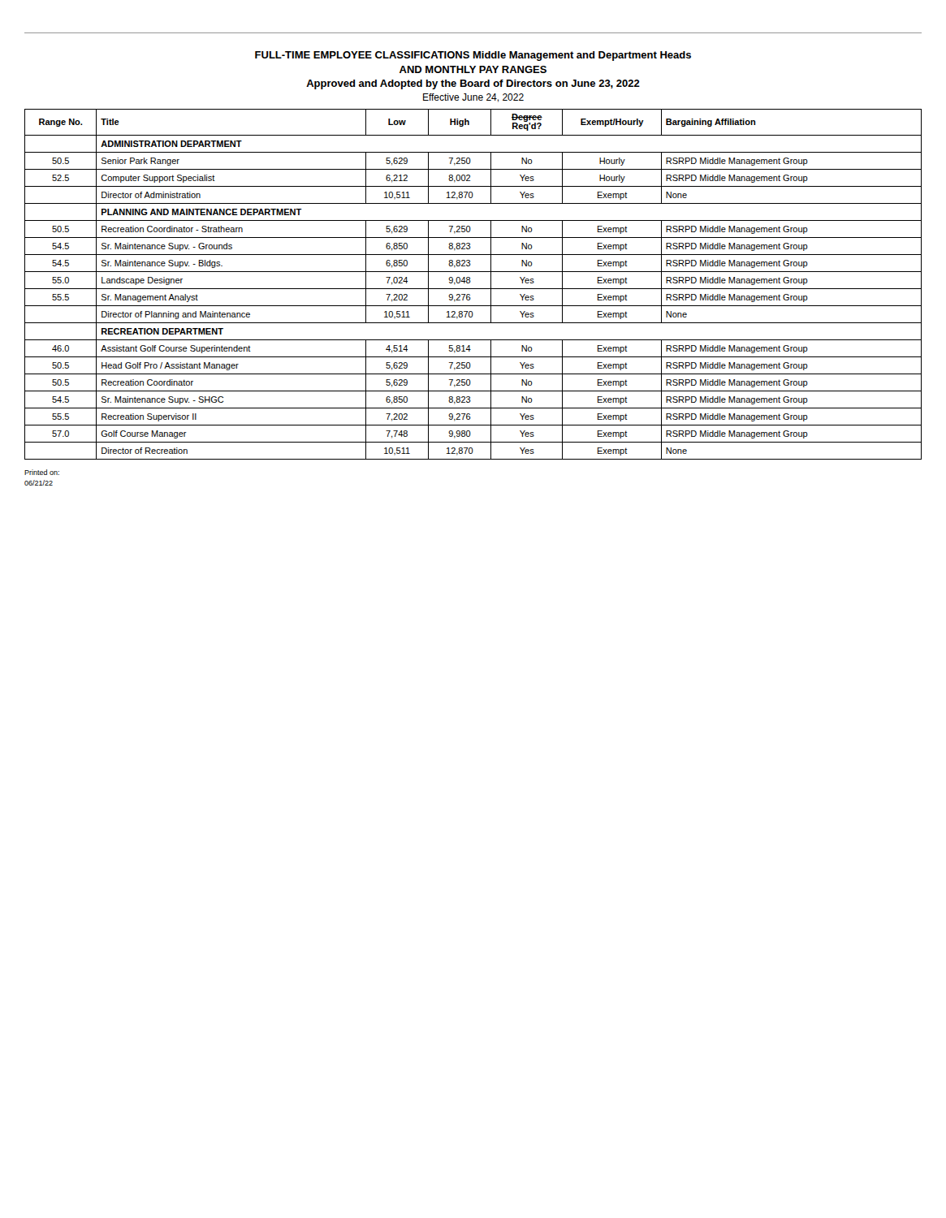FULL-TIME EMPLOYEE CLASSIFICATIONS Middle Management and Department Heads
AND MONTHLY PAY RANGES
Approved and Adopted by the Board of Directors on June 23, 2022
Effective June 24, 2022
| Range No. | Title | Low | High | Degree Req'd? | Exempt/Hourly | Bargaining Affiliation |
| --- | --- | --- | --- | --- | --- | --- |
| | ADMINISTRATION DEPARTMENT |
| 50.5 | Senior Park Ranger | 5,629 | 7,250 | No | Hourly | RSRPD Middle Management Group |
| 52.5 | Computer Support Specialist | 6,212 | 8,002 | Yes | Hourly | RSRPD Middle Management Group |
| | Director of Administration | 10,511 | 12,870 | Yes | Exempt | None |
| | PLANNING AND MAINTENANCE DEPARTMENT |
| 50.5 | Recreation Coordinator - Strathearn | 5,629 | 7,250 | No | Exempt | RSRPD Middle Management Group |
| 54.5 | Sr. Maintenance Supv. - Grounds | 6,850 | 8,823 | No | Exempt | RSRPD Middle Management Group |
| 54.5 | Sr. Maintenance Supv. - Bldgs. | 6,850 | 8,823 | No | Exempt | RSRPD Middle Management Group |
| 55.0 | Landscape Designer | 7,024 | 9,048 | Yes | Exempt | RSRPD Middle Management Group |
| 55.5 | Sr. Management Analyst | 7,202 | 9,276 | Yes | Exempt | RSRPD Middle Management Group |
| | Director of Planning and Maintenance | 10,511 | 12,870 | Yes | Exempt | None |
| | RECREATION DEPARTMENT |
| 46.0 | Assistant Golf Course Superintendent | 4,514 | 5,814 | No | Exempt | RSRPD Middle Management Group |
| 50.5 | Head Golf Pro / Assistant Manager | 5,629 | 7,250 | Yes | Exempt | RSRPD Middle Management Group |
| 50.5 | Recreation Coordinator | 5,629 | 7,250 | No | Exempt | RSRPD Middle Management Group |
| 54.5 | Sr. Maintenance Supv. - SHGC | 6,850 | 8,823 | No | Exempt | RSRPD Middle Management Group |
| 55.5 | Recreation Supervisor II | 7,202 | 9,276 | Yes | Exempt | RSRPD Middle Management Group |
| 57.0 | Golf Course Manager | 7,748 | 9,980 | Yes | Exempt | RSRPD Middle Management Group |
| | Director of Recreation | 10,511 | 12,870 | Yes | Exempt | None |
Printed on:
06/21/22